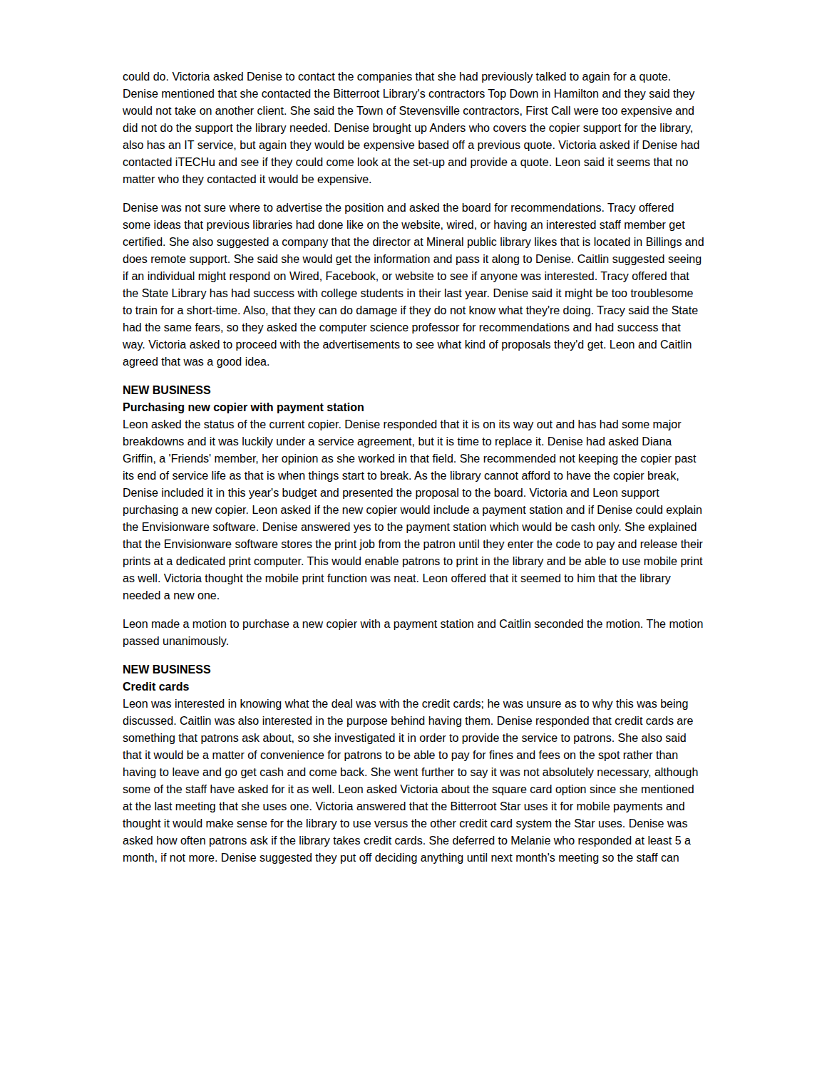could do. Victoria asked Denise to contact the companies that she had previously talked to again for a quote. Denise mentioned that she contacted the Bitterroot Library's contractors Top Down in Hamilton and they said they would not take on another client. She said the Town of Stevensville contractors, First Call were too expensive and did not do the support the library needed. Denise brought up Anders who covers the copier support for the library, also has an IT service, but again they would be expensive based off a previous quote. Victoria asked if Denise had contacted iTECHu and see if they could come look at the set-up and provide a quote. Leon said it seems that no matter who they contacted it would be expensive.
Denise was not sure where to advertise the position and asked the board for recommendations. Tracy offered some ideas that previous libraries had done like on the website, wired, or having an interested staff member get certified. She also suggested a company that the director at Mineral public library likes that is located in Billings and does remote support. She said she would get the information and pass it along to Denise. Caitlin suggested seeing if an individual might respond on Wired, Facebook, or website to see if anyone was interested. Tracy offered that the State Library has had success with college students in their last year. Denise said it might be too troublesome to train for a short-time. Also, that they can do damage if they do not know what they're doing. Tracy said the State had the same fears, so they asked the computer science professor for recommendations and had success that way. Victoria asked to proceed with the advertisements to see what kind of proposals they'd get. Leon and Caitlin agreed that was a good idea.
NEW BUSINESS
Purchasing new copier with payment station
Leon asked the status of the current copier. Denise responded that it is on its way out and has had some major breakdowns and it was luckily under a service agreement, but it is time to replace it. Denise had asked Diana Griffin, a 'Friends' member, her opinion as she worked in that field. She recommended not keeping the copier past its end of service life as that is when things start to break. As the library cannot afford to have the copier break, Denise included it in this year's budget and presented the proposal to the board. Victoria and Leon support purchasing a new copier. Leon asked if the new copier would include a payment station and if Denise could explain the Envisionware software. Denise answered yes to the payment station which would be cash only. She explained that the Envisionware software stores the print job from the patron until they enter the code to pay and release their prints at a dedicated print computer. This would enable patrons to print in the library and be able to use mobile print as well. Victoria thought the mobile print function was neat. Leon offered that it seemed to him that the library needed a new one.
Leon made a motion to purchase a new copier with a payment station and Caitlin seconded the motion. The motion passed unanimously.
NEW BUSINESS
Credit cards
Leon was interested in knowing what the deal was with the credit cards; he was unsure as to why this was being discussed. Caitlin was also interested in the purpose behind having them. Denise responded that credit cards are something that patrons ask about, so she investigated it in order to provide the service to patrons. She also said that it would be a matter of convenience for patrons to be able to pay for fines and fees on the spot rather than having to leave and go get cash and come back. She went further to say it was not absolutely necessary, although some of the staff have asked for it as well. Leon asked Victoria about the square card option since she mentioned at the last meeting that she uses one. Victoria answered that the Bitterroot Star uses it for mobile payments and thought it would make sense for the library to use versus the other credit card system the Star uses. Denise was asked how often patrons ask if the library takes credit cards. She deferred to Melanie who responded at least 5 a month, if not more. Denise suggested they put off deciding anything until next month's meeting so the staff can